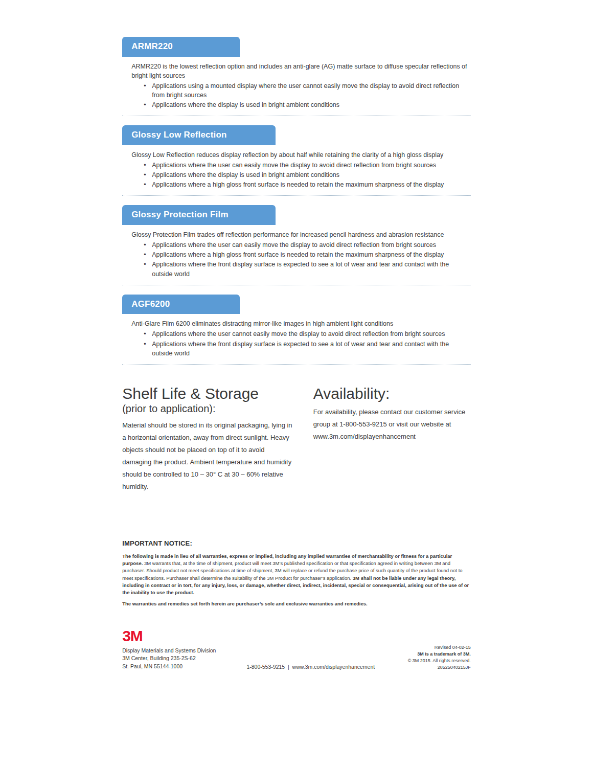ARMR220
ARMR220 is the lowest reflection option and includes an anti-glare (AG) matte surface to diffuse specular reflections of bright light sources
Applications using a mounted display where the user cannot easily move the display to avoid direct reflection from bright sources
Applications where the display is used in bright ambient conditions
Glossy Low Reflection
Glossy Low Reflection reduces display reflection by about half while retaining the clarity of a high gloss display
Applications where the user can easily move the display to avoid direct reflection from bright sources
Applications where the display is used in bright ambient conditions
Applications where a high gloss front surface is needed to retain the maximum sharpness of the display
Glossy Protection Film
Glossy Protection Film trades off reflection performance for increased pencil hardness and abrasion resistance
Applications where the user can easily move the display to avoid direct reflection from bright sources
Applications where a high gloss front surface is needed to retain the maximum sharpness of the display
Applications where the front display surface is expected to see a lot of wear and tear and contact with the outside world
AGF6200
Anti-Glare Film 6200 eliminates distracting mirror-like images in high ambient light conditions
Applications where the user cannot easily move the display to avoid direct reflection from bright sources
Applications where the front display surface is expected to see a lot of wear and tear and contact with the outside world
Shelf Life & Storage(prior to application):
Material should be stored in its original packaging, lying in a horizontal orientation, away from direct sunlight. Heavy objects should not be placed on top of it to avoid damaging the product. Ambient temperature and humidity should be controlled to 10 – 30° C at 30 – 60% relative humidity.
Availability:
For availability, please contact our customer service group at 1-800-553-9215 or visit our website at www.3m.com/displayenhancement
IMPORTANT NOTICE:
The following is made in lieu of all warranties, express or implied, including any implied warranties of merchantability or fitness for a particular purpose. 3M warrants that, at the time of shipment, product will meet 3M’s published specification or that specification agreed in writing between 3M and purchaser. Should product not meet specifications at time of shipment, 3M will replace or refund the purchase price of such quantity of the product found not to meet specifications. Purchaser shall determine the suitability of the 3M Product for purchaser’s application. 3M shall not be liable under any legal theory, including in contract or in tort, for any injury, loss, or damage, whether direct, indirect, incidental, special or consequential, arising out of the use of or the inability to use the product.
The warranties and remedies set forth herein are purchaser’s sole and exclusive warranties and remedies.
3M
Display Materials and Systems Division
3M Center, Building 235-2S-62
St. Paul, MN 55144-1000
1-800-553-9215 | www.3m.com/displayenhancement
Revised 04-02-15
3M is a trademark of 3M.
© 3M 2015. All rights reserved.
28525040215JF